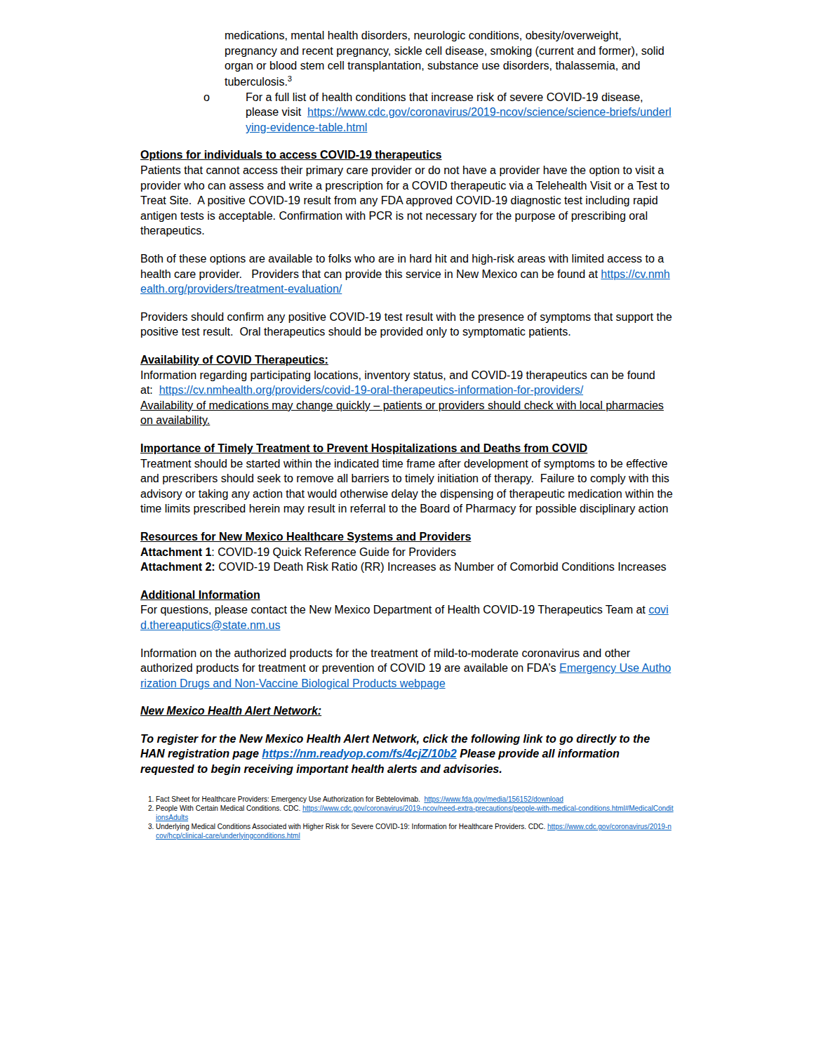medications, mental health disorders, neurologic conditions, obesity/overweight, pregnancy and recent pregnancy, sickle cell disease, smoking (current and former), solid organ or blood stem cell transplantation, substance use disorders, thalassemia, and tuberculosis.3
o For a full list of health conditions that increase risk of severe COVID-19 disease, please visit https://www.cdc.gov/coronavirus/2019-ncov/science/science-briefs/underlying-evidence-table.html
Options for individuals to access COVID-19 therapeutics
Patients that cannot access their primary care provider or do not have a provider have the option to visit a provider who can assess and write a prescription for a COVID therapeutic via a Telehealth Visit or a Test to Treat Site. A positive COVID-19 result from any FDA approved COVID-19 diagnostic test including rapid antigen tests is acceptable. Confirmation with PCR is not necessary for the purpose of prescribing oral therapeutics.
Both of these options are available to folks who are in hard hit and high-risk areas with limited access to a health care provider. Providers that can provide this service in New Mexico can be found at https://cv.nmhealth.org/providers/treatment-evaluation/
Providers should confirm any positive COVID-19 test result with the presence of symptoms that support the positive test result. Oral therapeutics should be provided only to symptomatic patients.
Availability of COVID Therapeutics:
Information regarding participating locations, inventory status, and COVID-19 therapeutics can be found at: https://cv.nmhealth.org/providers/covid-19-oral-therapeutics-information-for-providers/
Availability of medications may change quickly – patients or providers should check with local pharmacies on availability.
Importance of Timely Treatment to Prevent Hospitalizations and Deaths from COVID
Treatment should be started within the indicated time frame after development of symptoms to be effective and prescribers should seek to remove all barriers to timely initiation of therapy. Failure to comply with this advisory or taking any action that would otherwise delay the dispensing of therapeutic medication within the time limits prescribed herein may result in referral to the Board of Pharmacy for possible disciplinary action
Resources for New Mexico Healthcare Systems and Providers
Attachment 1: COVID-19 Quick Reference Guide for Providers
Attachment 2: COVID-19 Death Risk Ratio (RR) Increases as Number of Comorbid Conditions Increases
Additional Information
For questions, please contact the New Mexico Department of Health COVID-19 Therapeutics Team at covid.thereaputics@state.nm.us
Information on the authorized products for the treatment of mild-to-moderate coronavirus and other authorized products for treatment or prevention of COVID 19 are available on FDA’s Emergency Use Authorization Drugs and Non-Vaccine Biological Products webpage
New Mexico Health Alert Network:
To register for the New Mexico Health Alert Network, click the following link to go directly to the HAN registration page https://nm.readyop.com/fs/4cjZ/10b2 Please provide all information requested to begin receiving important health alerts and advisories.
Fact Sheet for Healthcare Providers: Emergency Use Authorization for Bebtelovimab. https://www.fda.gov/media/156152/download
People With Certain Medical Conditions. CDC. https://www.cdc.gov/coronavirus/2019-ncov/need-extra-precautions/people-with-medical-conditions.html#MedicalConditionsAdults
Underlying Medical Conditions Associated with Higher Risk for Severe COVID-19: Information for Healthcare Providers. CDC. https://www.cdc.gov/coronavirus/2019-ncov/hcp/clinical-care/underlyingconditions.html